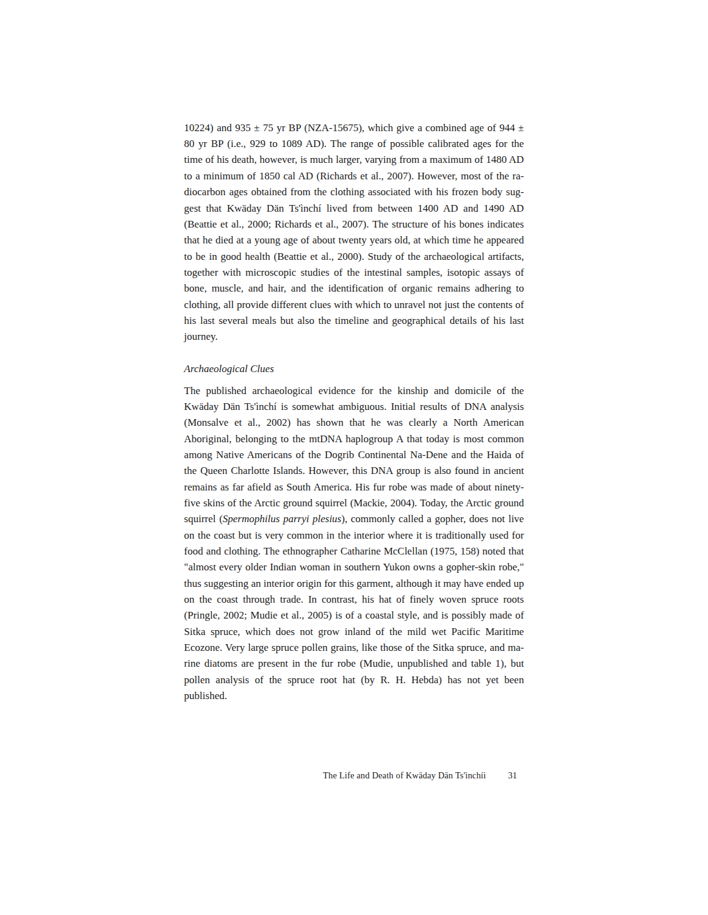10224) and 935 ± 75 yr BP (NZA-15675), which give a combined age of 944 ± 80 yr BP (i.e., 929 to 1089 AD). The range of possible calibrated ages for the time of his death, however, is much larger, varying from a maximum of 1480 AD to a minimum of 1850 cal AD (Richards et al., 2007). However, most of the radiocarbon ages obtained from the clothing associated with his frozen body suggest that Kwäday Dän Ts'ìnchí lived from between 1400 AD and 1490 AD (Beattie et al., 2000; Richards et al., 2007). The structure of his bones indicates that he died at a young age of about twenty years old, at which time he appeared to be in good health (Beattie et al., 2000). Study of the archaeological artifacts, together with microscopic studies of the intestinal samples, isotopic assays of bone, muscle, and hair, and the identification of organic remains adhering to clothing, all provide different clues with which to unravel not just the contents of his last several meals but also the timeline and geographical details of his last journey.
Archaeological Clues
The published archaeological evidence for the kinship and domicile of the Kwäday Dän Ts'ìnchí is somewhat ambiguous. Initial results of DNA analysis (Monsalve et al., 2002) has shown that he was clearly a North American Aboriginal, belonging to the mtDNA haplogroup A that today is most common among Native Americans of the Dogrib Continental Na-Dene and the Haida of the Queen Charlotte Islands. However, this DNA group is also found in ancient remains as far afield as South America. His fur robe was made of about ninety-five skins of the Arctic ground squirrel (Mackie, 2004). Today, the Arctic ground squirrel (Spermophilus parryi plesius), commonly called a gopher, does not live on the coast but is very common in the interior where it is traditionally used for food and clothing. The ethnographer Catharine McClellan (1975, 158) noted that "almost every older Indian woman in southern Yukon owns a gopher-skin robe," thus suggesting an interior origin for this garment, although it may have ended up on the coast through trade. In contrast, his hat of finely woven spruce roots (Pringle, 2002; Mudie et al., 2005) is of a coastal style, and is possibly made of Sitka spruce, which does not grow inland of the mild wet Pacific Maritime Ecozone. Very large spruce pollen grains, like those of the Sitka spruce, and marine diatoms are present in the fur robe (Mudie, unpublished and table 1), but pollen analysis of the spruce root hat (by R. H. Hebda) has not yet been published.
The Life and Death of Kwäday Dän Ts'ìnchíi 31